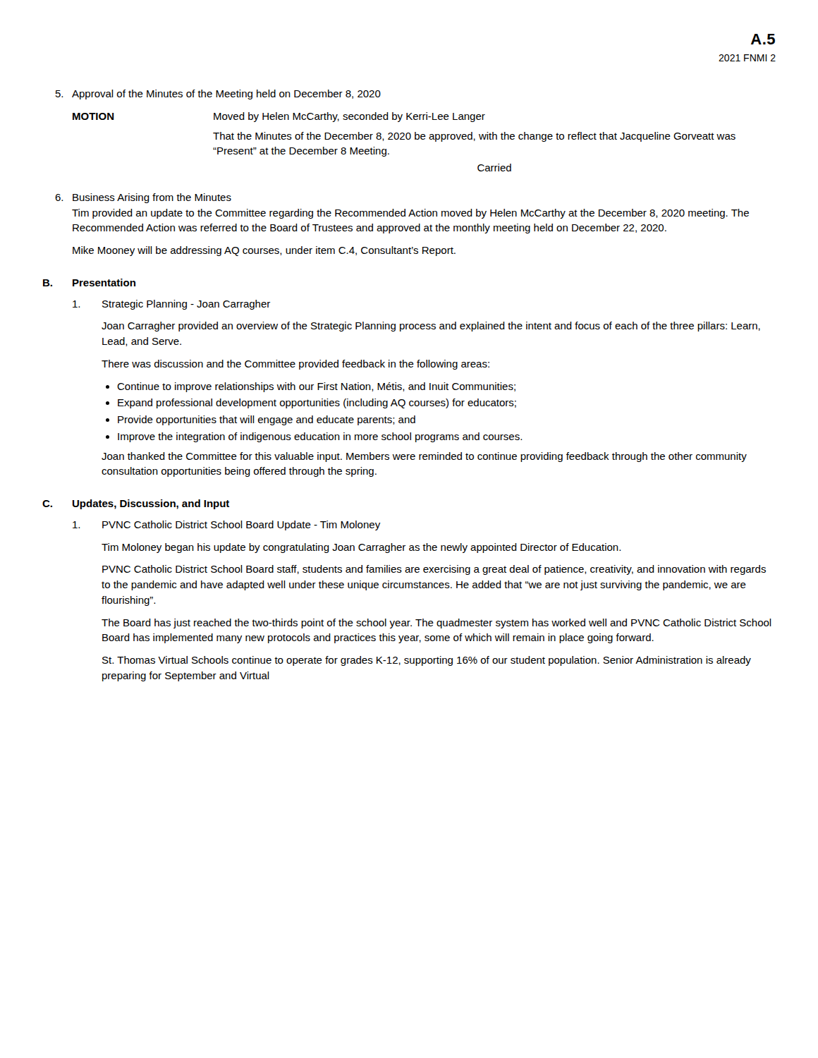A.5
2021 FNMI 2
5.
Approval of the Minutes of the Meeting held on December 8, 2020
MOTION
Moved by Helen McCarthy, seconded by Kerri-Lee Langer
That the Minutes of the December 8, 2020 be approved, with the change to reflect that Jacqueline Gorveatt was “Present” at the December 8 Meeting.
Carried
6.
Business Arising from the Minutes
Tim provided an update to the Committee regarding the Recommended Action moved by Helen McCarthy at the December 8, 2020 meeting. The Recommended Action was referred to the Board of Trustees and approved at the monthly meeting held on December 22, 2020.
Mike Mooney will be addressing AQ courses, under item C.4, Consultant’s Report.
B.
Presentation
1.
Strategic Planning - Joan Carragher
Joan Carragher provided an overview of the Strategic Planning process and explained the intent and focus of each of the three pillars: Learn, Lead, and Serve.
There was discussion and the Committee provided feedback in the following areas:
Continue to improve relationships with our First Nation, Métis, and Inuit Communities;
Expand professional development opportunities (including AQ courses) for educators;
Provide opportunities that will engage and educate parents; and
Improve the integration of indigenous education in more school programs and courses.
Joan thanked the Committee for this valuable input. Members were reminded to continue providing feedback through the other community consultation opportunities being offered through the spring.
C.
Updates, Discussion, and Input
1.
PVNC Catholic District School Board Update - Tim Moloney
Tim Moloney began his update by congratulating Joan Carragher as the newly appointed Director of Education.
PVNC Catholic District School Board staff, students and families are exercising a great deal of patience, creativity, and innovation with regards to the pandemic and have adapted well under these unique circumstances. He added that “we are not just surviving the pandemic, we are flourishing”.
The Board has just reached the two-thirds point of the school year. The quadmester system has worked well and PVNC Catholic District School Board has implemented many new protocols and practices this year, some of which will remain in place going forward.
St. Thomas Virtual Schools continue to operate for grades K-12, supporting 16% of our student population. Senior Administration is already preparing for September and Virtual